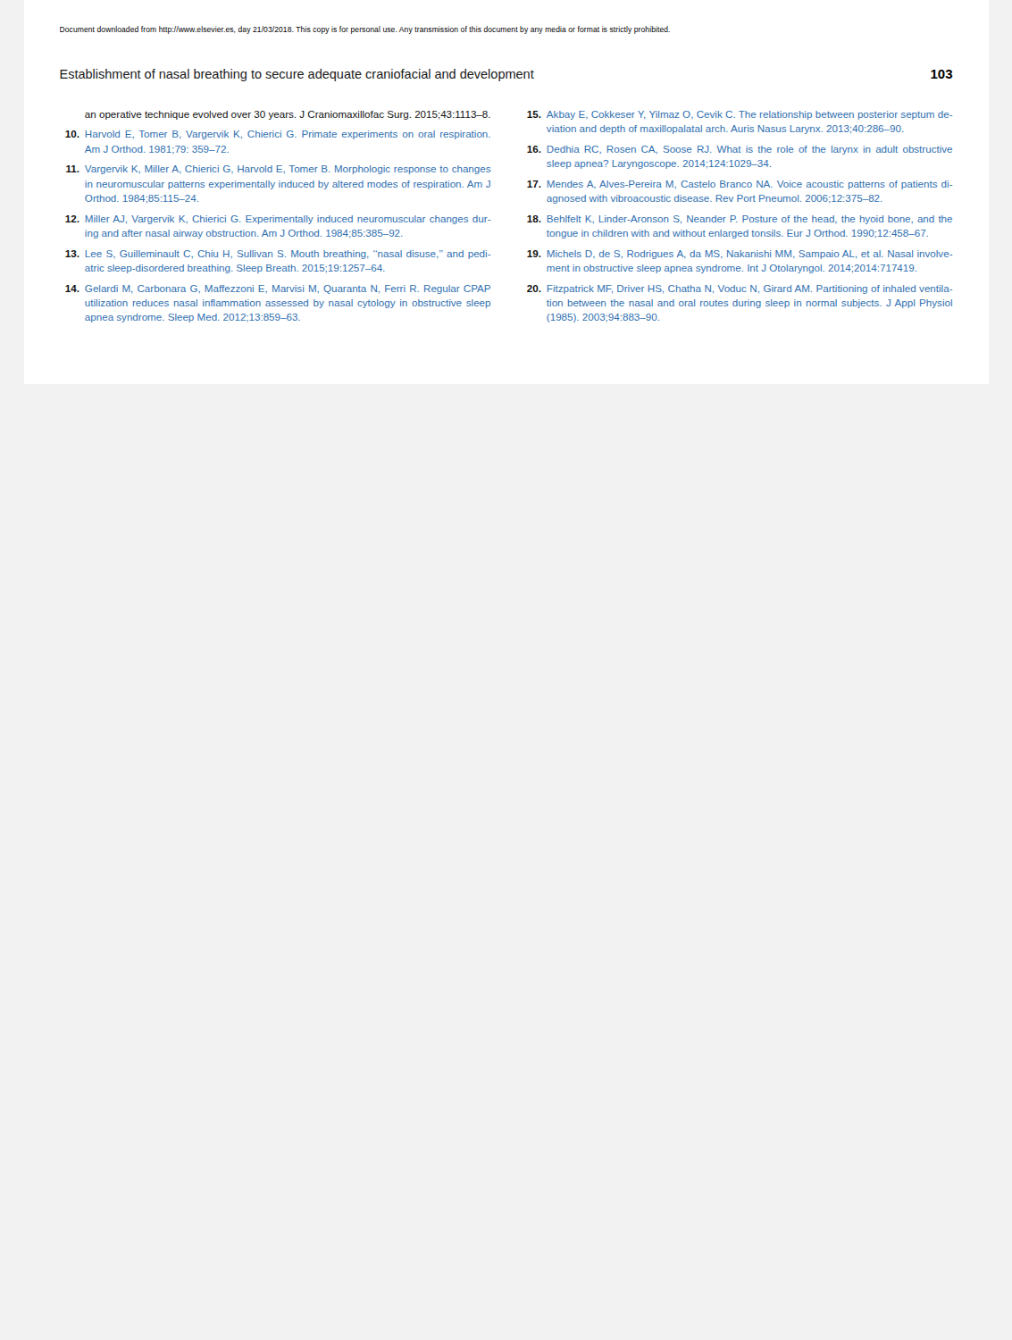Document downloaded from http://www.elsevier.es, day 21/03/2018. This copy is for personal use. Any transmission of this document by any media or format is strictly prohibited.
Establishment of nasal breathing to secure adequate craniofacial and development
103
an operative technique evolved over 30 years. J Craniomaxillofac Surg. 2015;43:1113–8.
10. Harvold E, Tomer B, Vargervik K, Chierici G. Primate experiments on oral respiration. Am J Orthod. 1981;79: 359–72.
11. Vargervik K, Miller A, Chierici G, Harvold E, Tomer B. Morphologic response to changes in neuromuscular patterns experimentally induced by altered modes of respiration. Am J Orthod. 1984;85:115–24.
12. Miller AJ, Vargervik K, Chierici G. Experimentally induced neuromuscular changes during and after nasal airway obstruction. Am J Orthod. 1984;85:385–92.
13. Lee S, Guilleminault C, Chiu H, Sullivan S. Mouth breathing, ‘‘nasal disuse,’’ and pediatric sleep-disordered breathing. Sleep Breath. 2015;19:1257–64.
14. Gelardi M, Carbonara G, Maffezzoni E, Marvisi M, Quaranta N, Ferri R. Regular CPAP utilization reduces nasal inflammation assessed by nasal cytology in obstructive sleep apnea syndrome. Sleep Med. 2012;13:859–63.
15. Akbay E, Cokkeser Y, Yilmaz O, Cevik C. The relationship between posterior septum deviation and depth of maxillopalatal arch. Auris Nasus Larynx. 2013;40:286–90.
16. Dedhia RC, Rosen CA, Soose RJ. What is the role of the larynx in adult obstructive sleep apnea? Laryngoscope. 2014;124:1029–34.
17. Mendes A, Alves-Pereira M, Castelo Branco NA. Voice acoustic patterns of patients diagnosed with vibroacoustic disease. Rev Port Pneumol. 2006;12:375–82.
18. Behlfelt K, Linder-Aronson S, Neander P. Posture of the head, the hyoid bone, and the tongue in children with and without enlarged tonsils. Eur J Orthod. 1990;12:458–67.
19. Michels D, de S, Rodrigues A, da MS, Nakanishi MM, Sampaio AL, et al. Nasal involvement in obstructive sleep apnea syndrome. Int J Otolaryngol. 2014;2014:717419.
20. Fitzpatrick MF, Driver HS, Chatha N, Voduc N, Girard AM. Partitioning of inhaled ventilation between the nasal and oral routes during sleep in normal subjects. J Appl Physiol (1985). 2003;94:883–90.